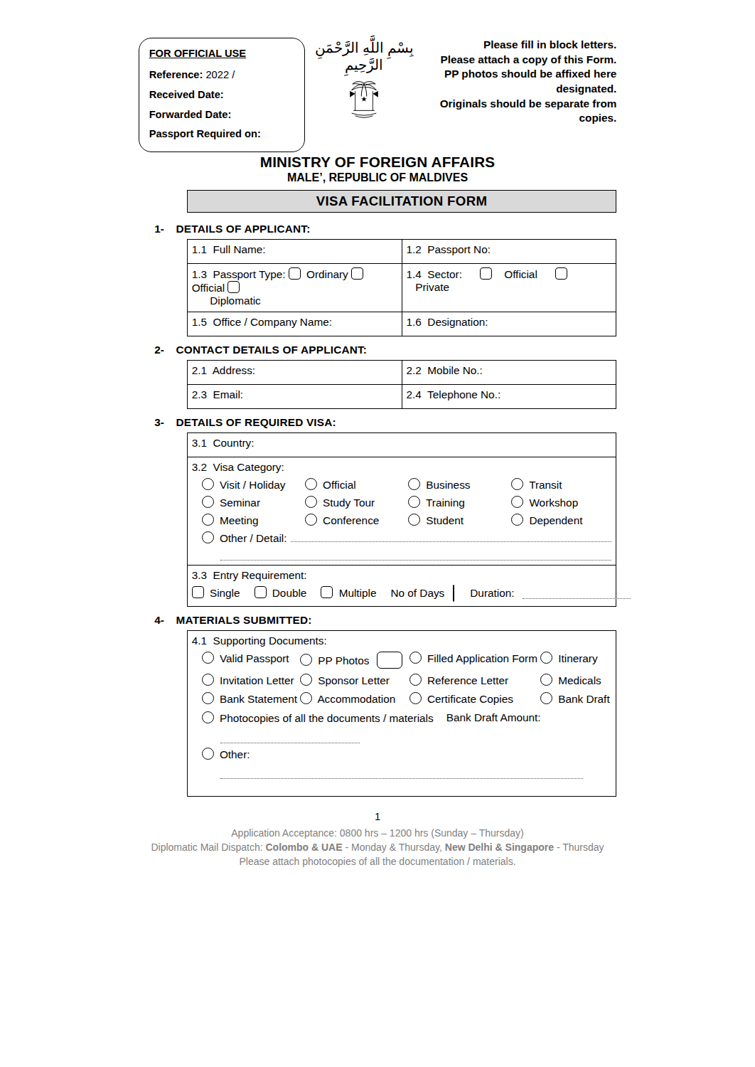FOR OFFICIAL USE
Reference: 2022 /
Received Date:
Forwarded Date:
Passport Required on:
بِسْمِ اللَّهِ الرَّحْمَنِ الرَّحِيمِ
Please fill in block letters.
Please attach a copy of this Form.
PP photos should be affixed here designated.
Originals should be separate from copies.
MINISTRY OF FOREIGN AFFAIRS
MALE’, REPUBLIC OF MALDIVES
VISA FACILITATION FORM
1-DETAILS OF APPLICANT:
| 1.1 Full Name: | 1.2 Passport No: |
| 1.3 Passport Type: Ordinary Official Diplomatic | 1.4 Sector: Official Private |
| 1.5 Office / Company Name: | 1.6 Designation: |
2-CONTACT DETAILS OF APPLICANT:
| 2.1 Address: | 2.2 Mobile No.: |
| 2.3 Email: | 2.4 Telephone No.: |
3-DETAILS OF REQUIRED VISA:
| 3.1 Country: |
| 3.2 Visa Category: Visit / Holiday Official Business Transit Seminar Study Tour Training Workshop Meeting Conference Student Dependent Other / Detail: |
| 3.3 Entry Requirement: Single Double Multiple No of Days Duration: |
4-MATERIALS SUBMITTED:
| 4.1 Supporting Documents: Valid Passport PP Photos Filled Application Form Itinerary Invitation Letter Sponsor Letter Reference Letter Medicals Bank Statement Accommodation Certificate Copies Bank Draft Photocopies of all the documents / materials Bank Draft Amount: Other: |
1
Application Acceptance: 0800 hrs – 1200 hrs (Sunday – Thursday)
Diplomatic Mail Dispatch: Colombo & UAE - Monday & Thursday, New Delhi & Singapore - Thursday
Please attach photocopies of all the documentation / materials.